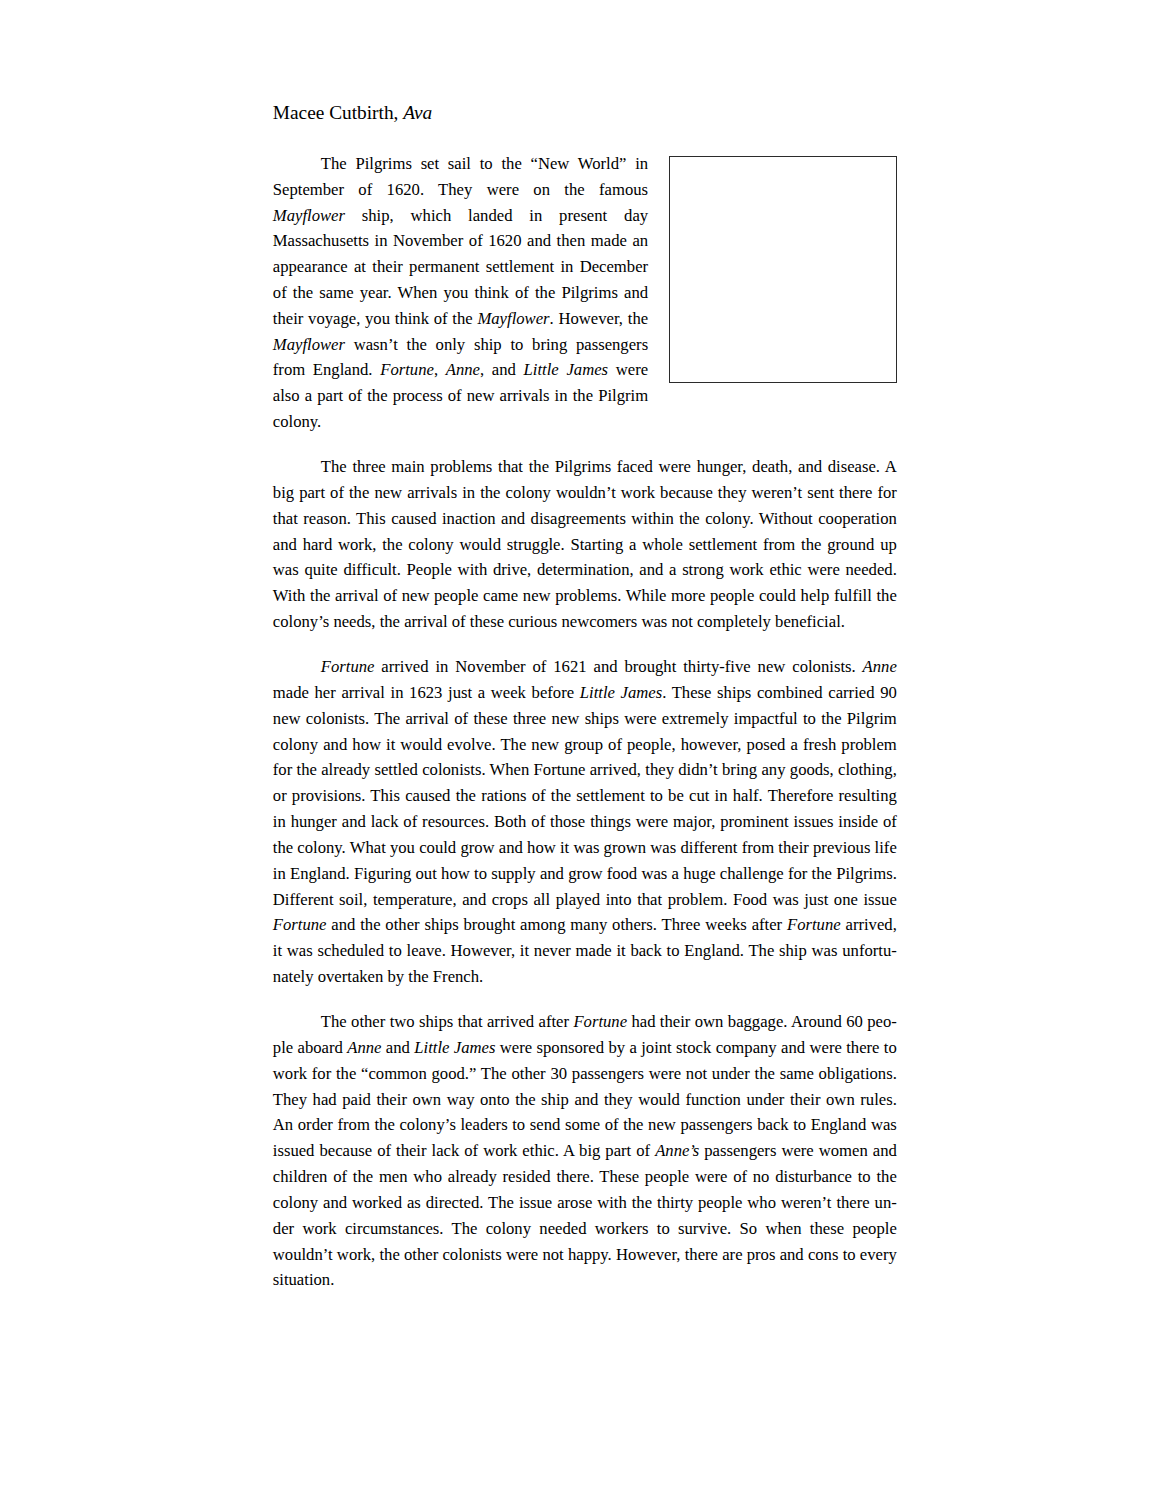Macee Cutbirth, Ava
The Pilgrims set sail to the “New World” in September of 1620. They were on the famous Mayflower ship, which landed in present day Massachusetts in November of 1620 and then made an appearance at their permanent settlement in December of the same year. When you think of the Pilgrims and their voyage, you think of the Mayflower. However, the Mayflower wasn’t the only ship to bring passengers from England. Fortune, Anne, and Little James were also a part of the process of new arrivals in the Pilgrim colony.
The three main problems that the Pilgrims faced were hunger, death, and disease. A big part of the new arrivals in the colony wouldn’t work because they weren’t sent there for that reason. This caused inaction and disagreements within the colony. Without cooperation and hard work, the colony would struggle. Starting a whole settlement from the ground up was quite difficult. People with drive, determination, and a strong work ethic were needed. With the arrival of new people came new problems. While more people could help fulfill the colony’s needs, the arrival of these curious newcomers was not completely beneficial.
Fortune arrived in November of 1621 and brought thirty-five new colonists. Anne made her arrival in 1623 just a week before Little James. These ships combined carried 90 new colonists. The arrival of these three new ships were extremely impactful to the Pilgrim colony and how it would evolve. The new group of people, however, posed a fresh problem for the already settled colonists. When Fortune arrived, they didn’t bring any goods, clothing, or provisions. This caused the rations of the settlement to be cut in half. Therefore resulting in hunger and lack of resources. Both of those things were major, prominent issues inside of the colony. What you could grow and how it was grown was different from their previous life in England. Figuring out how to supply and grow food was a huge challenge for the Pilgrims. Different soil, temperature, and crops all played into that problem. Food was just one issue Fortune and the other ships brought among many others. Three weeks after Fortune arrived, it was scheduled to leave. However, it never made it back to England. The ship was unfortunately overtaken by the French.
The other two ships that arrived after Fortune had their own baggage. Around 60 people aboard Anne and Little James were sponsored by a joint stock company and were there to work for the “common good.” The other 30 passengers were not under the same obligations. They had paid their own way onto the ship and they would function under their own rules. An order from the colony’s leaders to send some of the new passengers back to England was issued because of their lack of work ethic. A big part of Anne’s passengers were women and children of the men who already resided there. These people were of no disturbance to the colony and worked as directed. The issue arose with the thirty people who weren’t there under work circumstances. The colony needed workers to survive. So when these people wouldn’t work, the other colonists were not happy. However, there are pros and cons to every situation.